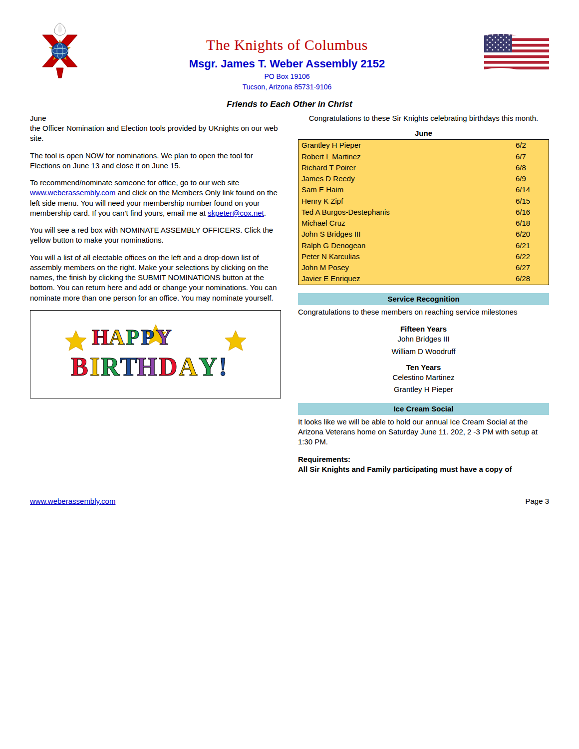The Knights of Columbus
Msgr. James T. Weber Assembly 2152
PO Box 19106
Tucson, Arizona 85731-9106
Friends to Each Other in Christ
June
the Officer Nomination and Election tools provided by UKnights on our web site.
The tool is open NOW for nominations. We plan to open the tool for Elections on June 13 and close it on June 15.
To recommend/nominate someone for office, go to our web site www.weberassembly.com and click on the Members Only link found on the left side menu. You will need your membership number found on your membership card. If you can’t find yours, email me at skpeter@cox.net.
You will see a red box with NOMINATE ASSEMBLY OFFICERS. Click the yellow button to make your nominations.
You will a list of all electable offices on the left and a drop-down list of assembly members on the right. Make your selections by clicking on the names, the finish by clicking the SUBMIT NOMINATIONS button at the bottom. You can return here and add or change your nominations. You can nominate more than one person for an office. You may nominate yourself.
H A P P Y B I R T H D A Y !
Congratulations to these Sir Knights celebrating birthdays this month.
June
| Grantley H Pieper | 6/2 |
| Robert L Martinez | 6/7 |
| Richard T Poirer | 6/8 |
| James D Reedy | 6/9 |
| Sam E Haim | 6/14 |
| Henry K Zipf | 6/15 |
| Ted A Burgos-Destephanis | 6/16 |
| Michael Cruz | 6/18 |
| John S Bridges III | 6/20 |
| Ralph G Denogean | 6/21 |
| Peter N Karculias | 6/22 |
| John M Posey | 6/27 |
| Javier E Enriquez | 6/28 |
Service Recognition
Congratulations to these members on reaching service milestones
Fifteen Years
John Bridges III
William D Woodruff
Ten Years
Celestino Martinez
Grantley H Pieper
Ice Cream Social
It looks like we will be able to hold our annual Ice Cream Social at the Arizona Veterans home on Saturday June 11. 202, 2 -3 PM with setup at 1:30 PM.
Requirements:
All Sir Knights and Family participating must have a copy of
www.weberassembly.com
Page 3